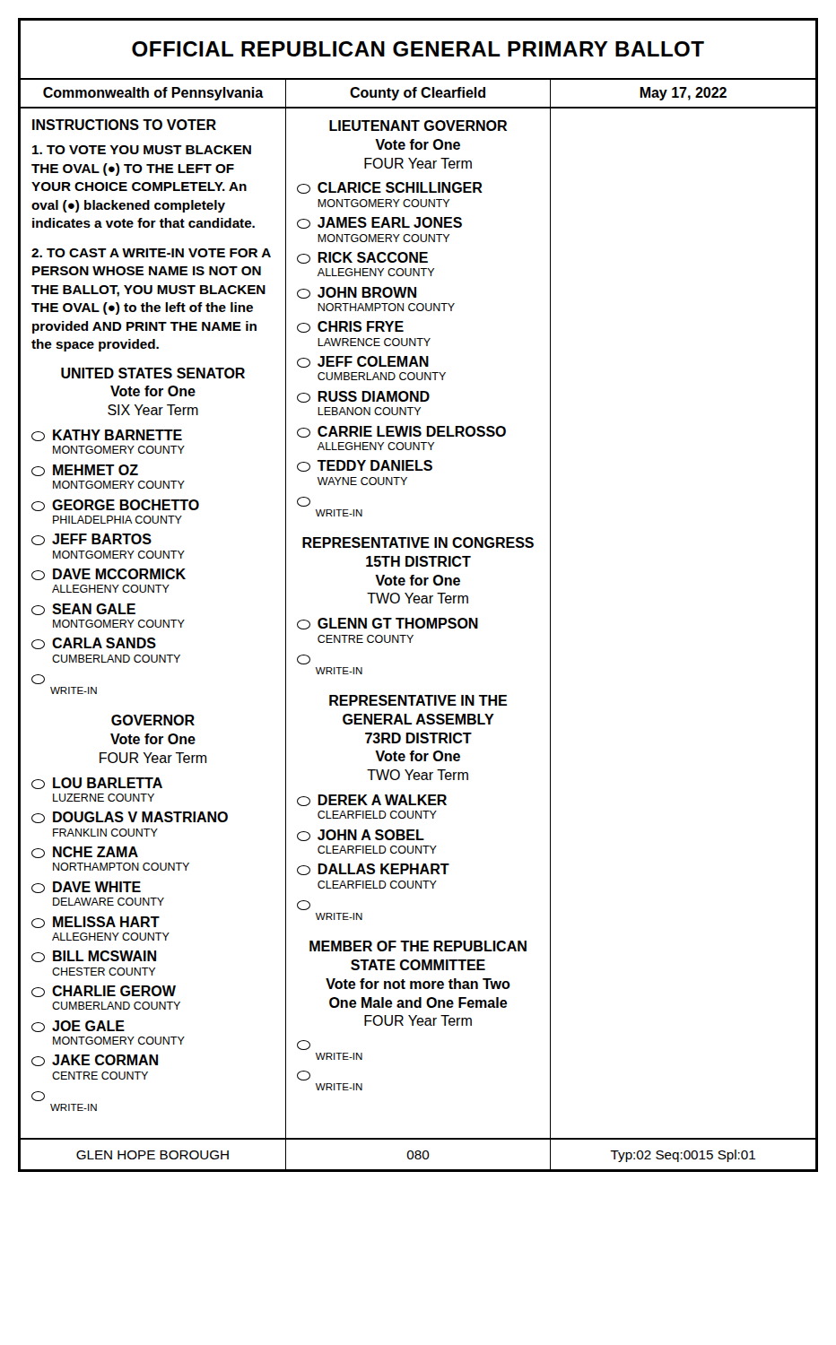OFFICIAL REPUBLICAN GENERAL PRIMARY BALLOT
| Commonwealth of Pennsylvania | County of Clearfield | May 17, 2022 |
| INSTRUCTIONS TO VOTER 1. TO VOTE YOU MUST BLACKEN THE OVAL (●) TO THE LEFT OF YOUR CHOICE COMPLETELY. An oval (●) blackened completely indicates a vote for that candidate. 2. TO CAST A WRITE-IN VOTE FOR A PERSON WHOSE NAME IS NOT ON THE BALLOT, YOU MUST BLACKEN THE OVAL (●) to the left of the line provided AND PRINT THE NAME in the space provided. UNITED STATES SENATOR Vote for One SIX Year Term KATHY BARNETTE MONTGOMERY COUNTY MEHMET OZ MONTGOMERY COUNTY GEORGE BOCHETTO PHILADELPHIA COUNTY JEFF BARTOS MONTGOMERY COUNTY DAVE MCCORMICK ALLEGHENY COUNTY SEAN GALE MONTGOMERY COUNTY CARLA SANDS CUMBERLAND COUNTY WRITE-IN GOVERNOR Vote for One FOUR Year Term LOU BARLETTA LUZERNE COUNTY DOUGLAS V MASTRIANO FRANKLIN COUNTY NCHE ZAMA NORTHAMPTON COUNTY DAVE WHITE DELAWARE COUNTY MELISSA HART ALLEGHENY COUNTY BILL MCSWAIN CHESTER COUNTY CHARLIE GEROW CUMBERLAND COUNTY JOE GALE MONTGOMERY COUNTY JAKE CORMAN CENTRE COUNTY WRITE-IN | LIEUTENANT GOVERNOR Vote for One FOUR Year Term CLARICE SCHILLINGER MONTGOMERY COUNTY JAMES EARL JONES MONTGOMERY COUNTY RICK SACCONE ALLEGHENY COUNTY JOHN BROWN NORTHAMPTON COUNTY CHRIS FRYE LAWRENCE COUNTY JEFF COLEMAN CUMBERLAND COUNTY RUSS DIAMOND LEBANON COUNTY CARRIE LEWIS DELROSSO ALLEGHENY COUNTY TEDDY DANIELS WAYNE COUNTY WRITE-IN REPRESENTATIVE IN CONGRESS 15TH DISTRICT Vote for One TWO Year Term GLENN GT THOMPSON CENTRE COUNTY WRITE-IN REPRESENTATIVE IN THE GENERAL ASSEMBLY 73RD DISTRICT Vote for One TWO Year Term DEREK A WALKER CLEARFIELD COUNTY JOHN A SOBEL CLEARFIELD COUNTY DALLAS KEPHART CLEARFIELD COUNTY WRITE-IN MEMBER OF THE REPUBLICAN STATE COMMITTEE Vote for not more than Two One Male and One Female FOUR Year Term WRITE-IN WRITE-IN | |
GLEN HOPE BOROUGH
080
Typ:02 Seq:0015 Spl:01